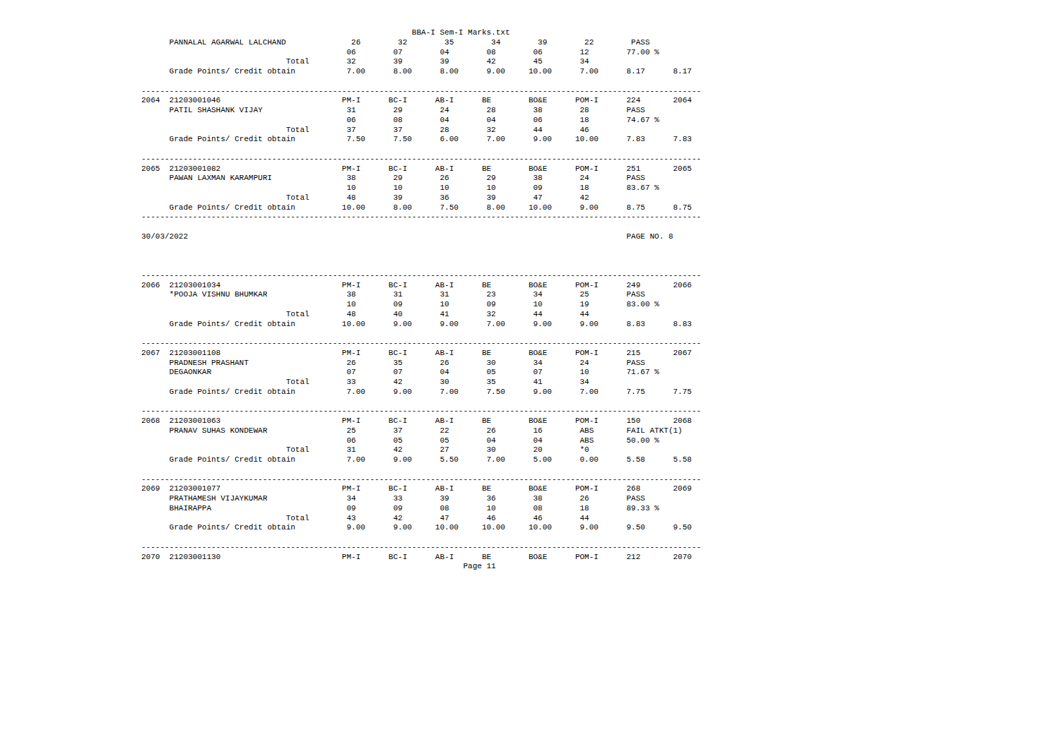BBA-I Sem-I Marks.txt
      PANNALAL AGARWAL LALCHAND              26        32        35        34        39        22        PASS
                                            06        07        04        08        06        12        77.00 %
                               Total        32        39        39        42        45        34
      Grade Points/ Credit obtain           7.00      8.00      8.00      9.00     10.00      7.00      8.17      8.17

------------------------------------------------------------------------------------------------------------------------
2064  21203001046                          PM-I      BC-I      AB-I      BE        BO&E      POM-I      224       2064
      PATIL SHASHANK VIJAY                  31        29        24        28        38        28        PASS
                                            06        08        04        04        06        18        74.67 %
                               Total        37        37        28        32        44        46
      Grade Points/ Credit obtain           7.50      7.50      6.00      7.00      9.00     10.00      7.83      7.83

------------------------------------------------------------------------------------------------------------------------
2065  21203001082                          PM-I      BC-I      AB-I      BE        BO&E      POM-I      251       2065
      PAWAN LAXMAN KARAMPURI                38        29        26        29        38        24        PASS
                                            10        10        10        10        09        18        83.67 %
                               Total        48        39        36        39        47        42
      Grade Points/ Credit obtain          10.00      8.00      7.50      8.00     10.00      9.00      8.75      8.75
------------------------------------------------------------------------------------------------------------------------

30/03/2022                                                                                              PAGE NO. 8



------------------------------------------------------------------------------------------------------------------------
2066  21203001034                          PM-I      BC-I      AB-I      BE        BO&E      POM-I      249       2066
      *POOJA VISHNU BHUMKAR                 38        31        31        23        34        25        PASS
                                            10        09        10        09        10        19        83.00 %
                               Total        48        40        41        32        44        44
      Grade Points/ Credit obtain          10.00      9.00      9.00      7.00      9.00      9.00      8.83      8.83

------------------------------------------------------------------------------------------------------------------------
2067  21203001108                          PM-I      BC-I      AB-I      BE        BO&E      POM-I      215       2067
      PRADNESH PRASHANT                     26        35        26        30        34        24        PASS
      DEGAONKAR                             07        07        04        05        07        10        71.67 %
                               Total        33        42        30        35        41        34
      Grade Points/ Credit obtain           7.00      9.00      7.00      7.50      9.00      7.00      7.75      7.75

------------------------------------------------------------------------------------------------------------------------
2068  21203001063                          PM-I      BC-I      AB-I      BE        BO&E      POM-I      150       2068
      PRANAV SUHAS KONDEWAR                 25        37        22        26        16        ABS       FAIL ATKT(1)
                                            06        05        05        04        04        ABS       50.00 %
                               Total        31        42        27        30        20        *0
      Grade Points/ Credit obtain           7.00      9.00      5.50      7.00      5.00      0.00      5.58      5.58

------------------------------------------------------------------------------------------------------------------------
2069  21203001077                          PM-I      BC-I      AB-I      BE        BO&E      POM-I      268       2069
      PRATHAMESH VIJAYKUMAR                 34        33        39        36        38        26        PASS
      BHAIRAPPA                             09        09        08        10        08        18        89.33 %
                               Total        43        42        47        46        46        44
      Grade Points/ Credit obtain           9.00      9.00     10.00     10.00     10.00      9.00      9.50      9.50

------------------------------------------------------------------------------------------------------------------------
2070  21203001130                          PM-I      BC-I      AB-I      BE        BO&E      POM-I      212       2070
                                                                     Page 11